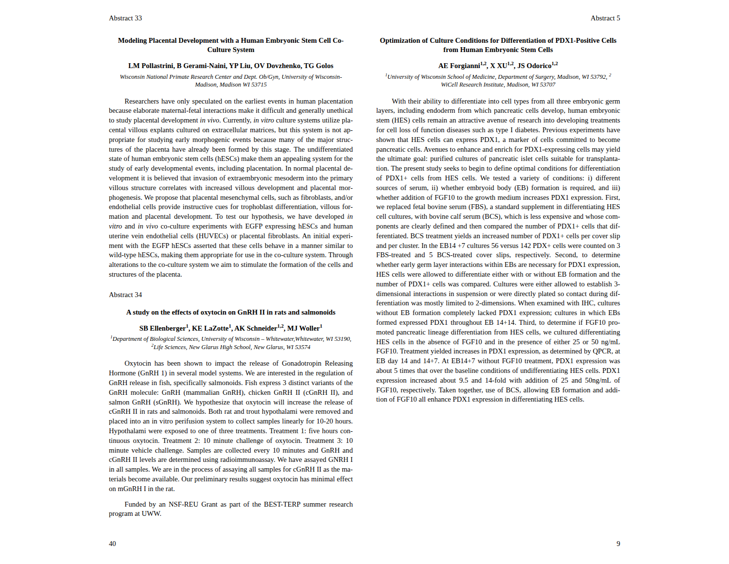Abstract 33 Abstract 5
Modeling Placental Development with a Human Embryonic Stem Cell Co-Culture System
LM Pollastrini, B Gerami-Naini, YP Liu, OV Dovzhenko, TG Golos
Wisconsin National Primate Research Center and Dept. Ob/Gyn, University of Wisconsin-Madison, Madison WI 53715
Researchers have only speculated on the earliest events in human placentation because elaborate maternal-fetal interactions make it difficult and generally unethical to study placental development in vivo. Currently, in vitro culture systems utilize placental villous explants cultured on extracellular matrices, but this system is not appropriate for studying early morphogenic events because many of the major structures of the placenta have already been formed by this stage. The undifferentiated state of human embryonic stem cells (hESCs) make them an appealing system for the study of early developmental events, including placentation. In normal placental development it is believed that invasion of extraembryonic mesoderm into the primary villous structure correlates with increased villous development and placental morphogenesis. We propose that placental mesenchymal cells, such as fibroblasts, and/or endothelial cells provide instructive cues for trophoblast differentiation, villous formation and placental development. To test our hypothesis, we have developed in vitro and in vivo co-culture experiments with EGFP expressing hESCs and human uterine vein endothelial cells (HUVECs) or placental fibroblasts. An initial experiment with the EGFP hESCs asserted that these cells behave in a manner similar to wild-type hESCs, making them appropriate for use in the co-culture system. Through alterations to the co-culture system we aim to stimulate the formation of the cells and structures of the placenta.
Abstract 34
A study on the effects of oxytocin on GnRH II in rats and salmonoids
SB Ellenberger1, KE LaZotte1, AK Schneider1,2, MJ Woller1
1Department of Biological Sciences, University of Wisconsin – Whitewater,Whitewater, WI 53190, 2Life Sciences, New Glarus High School, New Glarus, WI 53574
Oxytocin has been shown to impact the release of Gonadotropin Releasing Hormone (GnRH 1) in several model systems. We are interested in the regulation of GnRH release in fish, specifically salmonoids. Fish express 3 distinct variants of the GnRH molecule: GnRH (mammalian GnRH), chicken GnRH II (cGnRH II), and salmon GnRH (sGnRH). We hypothesize that oxytocin will increase the release of cGnRH II in rats and salmonoids. Both rat and trout hypothalami were removed and placed into an in vitro perifusion system to collect samples linearly for 10-20 hours. Hypothalami were exposed to one of three treatments. Treatment 1: five hours continuous oxytocin. Treatment 2: 10 minute challenge of oxytocin. Treatment 3: 10 minute vehicle challenge. Samples are collected every 10 minutes and GnRH and cGnRH II levels are determined using radioimmunoassay. We have assayed GNRH I in all samples. We are in the process of assaying all samples for cGnRH II as the materials become available. Our preliminary results suggest oxytocin has minimal effect on mGnRH I in the rat.
Funded by an NSF-REU Grant as part of the BEST-TERP summer research program at UWW.
Optimization of Culture Conditions for Differentiation of PDX1-Positive Cells from Human Embryonic Stem Cells
AE Forgianni1,2, X XU1,2, JS Odorico1,2
1University of Wisconsin School of Medicine, Department of Surgery, Madison, WI 53792, 2 WiCell Research Institute, Madison, WI 53707
With their ability to differentiate into cell types from all three embryonic germ layers, including endoderm from which pancreatic cells develop, human embryonic stem (HES) cells remain an attractive avenue of research into developing treatments for cell loss of function diseases such as type I diabetes. Previous experiments have shown that HES cells can express PDX1, a marker of cells committed to become pancreatic cells. Avenues to enhance and enrich for PDX1-expressing cells may yield the ultimate goal: purified cultures of pancreatic islet cells suitable for transplantation. The present study seeks to begin to define optimal conditions for differentiation of PDX1+ cells from HES cells. We tested a variety of conditions: i) different sources of serum, ii) whether embryoid body (EB) formation is required, and iii) whether addition of FGF10 to the growth medium increases PDX1 expression. First, we replaced fetal bovine serum (FBS), a standard supplement in differentiating HES cell cultures, with bovine calf serum (BCS), which is less expensive and whose components are clearly defined and then compared the number of PDX1+ cells that differentiated. BCS treatment yields an increased number of PDX1+ cells per cover slip and per cluster. In the EB14 +7 cultures 56 versus 142 PDX+ cells were counted on 3 FBS-treated and 5 BCS-treated cover slips, respectively. Second, to determine whether early germ layer interactions within EBs are necessary for PDX1 expression, HES cells were allowed to differentiate either with or without EB formation and the number of PDX1+ cells was compared. Cultures were either allowed to establish 3-dimensional interactions in suspension or were directly plated so contact during differentiation was mostly limited to 2-dimensions. When examined with IHC, cultures without EB formation completely lacked PDX1 expression; cultures in which EBs formed expressed PDX1 throughout EB 14+14. Third, to determine if FGF10 promoted pancreatic lineage differentiation from HES cells, we cultured differentiating HES cells in the absence of FGF10 and in the presence of either 25 or 50 ng/mL FGF10. Treatment yielded increases in PDX1 expression, as determined by QPCR, at EB day 14 and 14+7. At EB14+7 without FGF10 treatment, PDX1 expression was about 5 times that over the baseline conditions of undifferentiating HES cells. PDX1 expression increased about 9.5 and 14-fold with addition of 25 and 50ng/mL of FGF10, respectively. Taken together, use of BCS, allowing EB formation and addition of FGF10 all enhance PDX1 expression in differentiating HES cells.
40 9